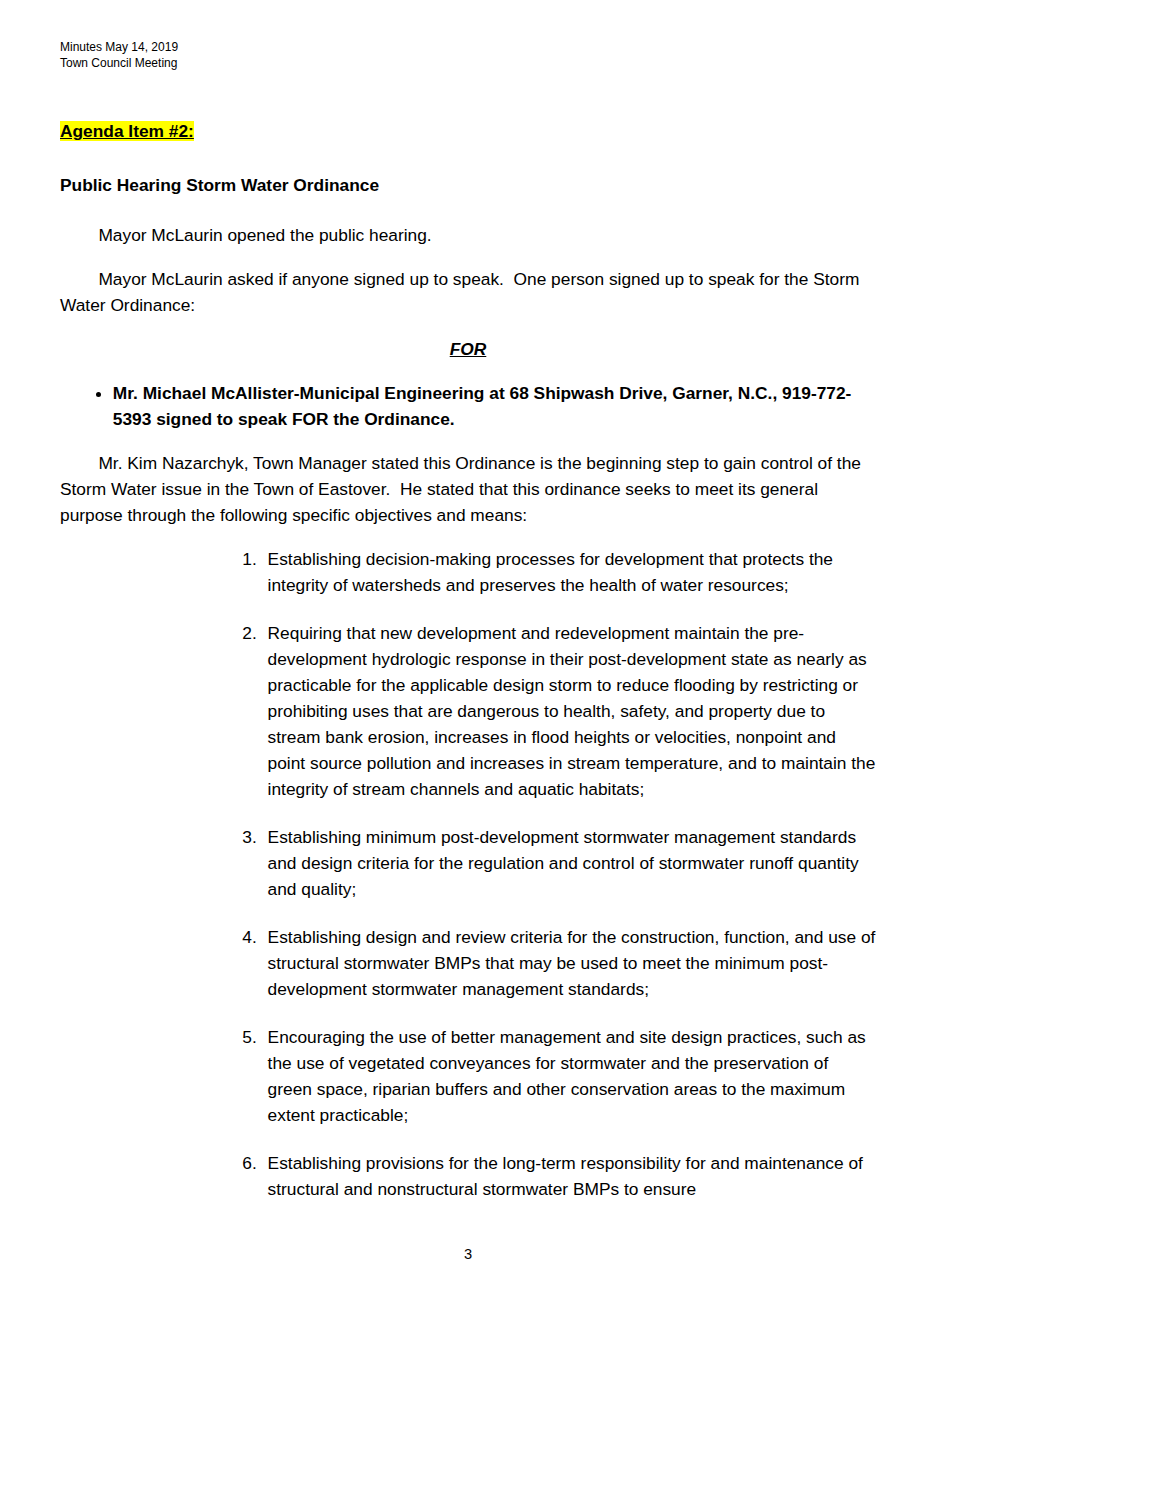Minutes May 14, 2019
Town Council Meeting
Agenda Item #2:
Public Hearing Storm Water Ordinance
Mayor McLaurin opened the public hearing.
Mayor McLaurin asked if anyone signed up to speak. One person signed up to speak for the Storm Water Ordinance:
FOR
Mr. Michael McAllister-Municipal Engineering at 68 Shipwash Drive, Garner, N.C., 919-772-5393 signed to speak FOR the Ordinance.
Mr. Kim Nazarchyk, Town Manager stated this Ordinance is the beginning step to gain control of the Storm Water issue in the Town of Eastover. He stated that this ordinance seeks to meet its general purpose through the following specific objectives and means:
Establishing decision-making processes for development that protects the integrity of watersheds and preserves the health of water resources;
Requiring that new development and redevelopment maintain the pre-development hydrologic response in their post-development state as nearly as practicable for the applicable design storm to reduce flooding by restricting or prohibiting uses that are dangerous to health, safety, and property due to stream bank erosion, increases in flood heights or velocities, nonpoint and point source pollution and increases in stream temperature, and to maintain the integrity of stream channels and aquatic habitats;
Establishing minimum post-development stormwater management standards and design criteria for the regulation and control of stormwater runoff quantity and quality;
Establishing design and review criteria for the construction, function, and use of structural stormwater BMPs that may be used to meet the minimum post-development stormwater management standards;
Encouraging the use of better management and site design practices, such as the use of vegetated conveyances for stormwater and the preservation of green space, riparian buffers and other conservation areas to the maximum extent practicable;
Establishing provisions for the long-term responsibility for and maintenance of structural and nonstructural stormwater BMPs to ensure
3